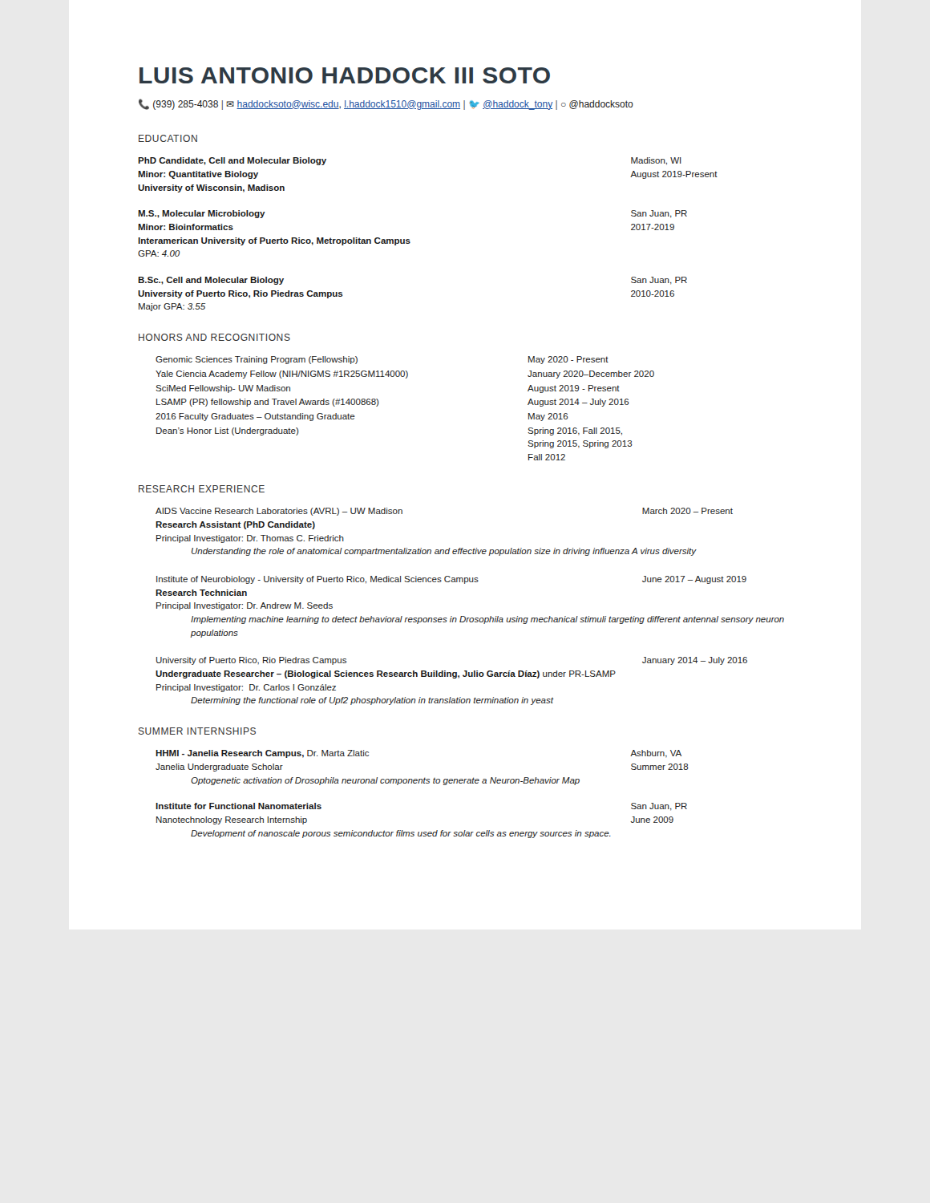LUIS ANTONIO HADDOCK III SOTO
📞 (939) 285-4038 | ✉ haddocksoto@wisc.edu, l.haddock1510@gmail.com | 🐦 @haddock_tony | ○ @haddocksoto
EDUCATION
PhD Candidate, Cell and Molecular Biology
Minor: Quantitative Biology
University of Wisconsin, Madison
Madison, WI
August 2019-Present
M.S., Molecular Microbiology
Minor: Bioinformatics
Interamerican University of Puerto Rico, Metropolitan Campus
GPA: 4.00
San Juan, PR
2017-2019
B.Sc., Cell and Molecular Biology
University of Puerto Rico, Rio Piedras Campus
Major GPA: 3.55
San Juan, PR
2010-2016
HONORS AND RECOGNITIONS
| Genomic Sciences Training Program (Fellowship) | May 2020 - Present |
| Yale Ciencia Academy Fellow (NIH/NIGMS #1R25GM114000) | January 2020–December 2020 |
| SciMed Fellowship- UW Madison | August 2019 - Present |
| LSAMP (PR) fellowship and Travel Awards (#1400868) | August 2014 – July 2016 |
| 2016 Faculty Graduates – Outstanding Graduate | May 2016 |
| Dean’s Honor List (Undergraduate) | Spring 2016, Fall 2015, Spring 2015, Spring 2013 Fall 2012 |
RESEARCH EXPERIENCE
AIDS Vaccine Research Laboratories (AVRL) – UW Madison
March 2020 – Present
Research Assistant (PhD Candidate)
Principal Investigator: Dr. Thomas C. Friedrich
Understanding the role of anatomical compartmentalization and effective population size in driving influenza A virus diversity
Institute of Neurobiology - University of Puerto Rico, Medical Sciences Campus
June 2017 – August 2019
Research Technician
Principal Investigator: Dr. Andrew M. Seeds
Implementing machine learning to detect behavioral responses in Drosophila using mechanical stimuli targeting different antennal sensory neuron populations
University of Puerto Rico, Rio Piedras Campus
January 2014 – July 2016
Undergraduate Researcher – (Biological Sciences Research Building, Julio García Díaz) under PR-LSAMP
Principal Investigator: Dr. Carlos I González
Determining the functional role of Upf2 phosphorylation in translation termination in yeast
SUMMER INTERNSHIPS
HHMI - Janelia Research Campus, Dr. Marta Zlatic
Ashburn, VA
Janelia Undergraduate Scholar
Summer 2018
Optogenetic activation of Drosophila neuronal components to generate a Neuron-Behavior Map
Institute for Functional Nanomaterials
San Juan, PR
Nanotechnology Research Internship
June 2009
Development of nanoscale porous semiconductor films used for solar cells as energy sources in space.